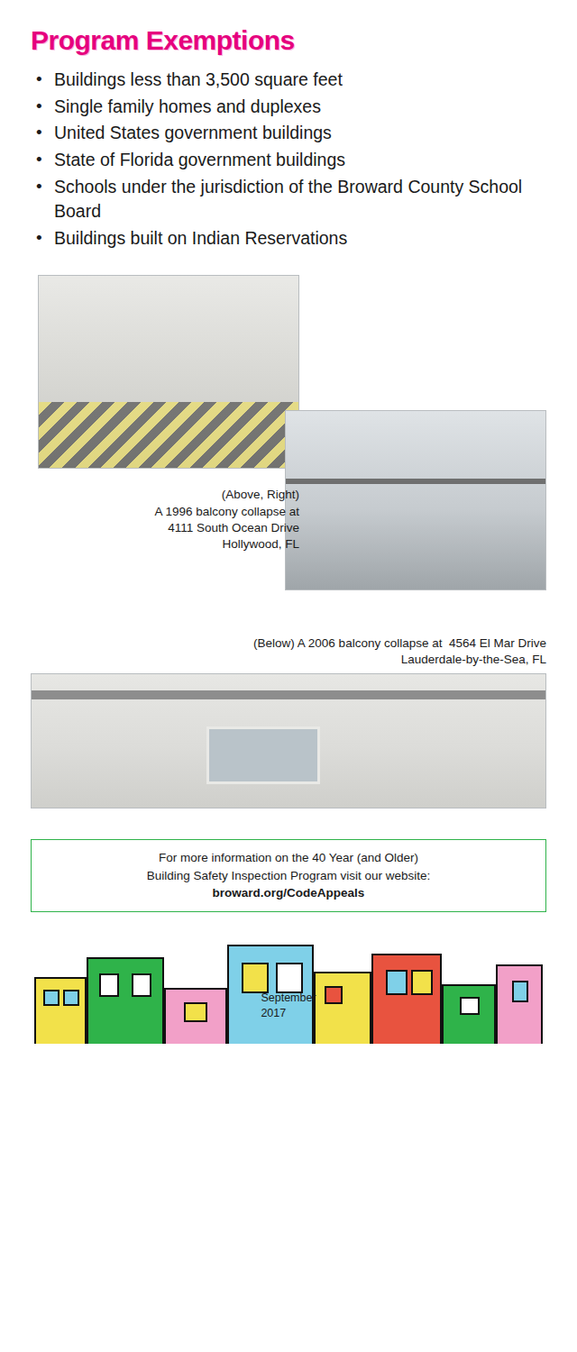Program Exemptions
Buildings less than 3,500 square feet
Single family homes and duplexes
United States government buildings
State of Florida government buildings
Schools under the jurisdiction of the Broward County School Board
Buildings built on Indian Reservations
(Above, Right)
A 1996 balcony collapse at
4111 South Ocean Drive
Hollywood, FL
(Below) A 2006 balcony collapse at 4564 El Mar Drive
Lauderdale-by-the-Sea, FL
For more information on the 40 Year (and Older)
Building Safety Inspection Program visit our website:
broward.org/CodeAppeals
September
2017